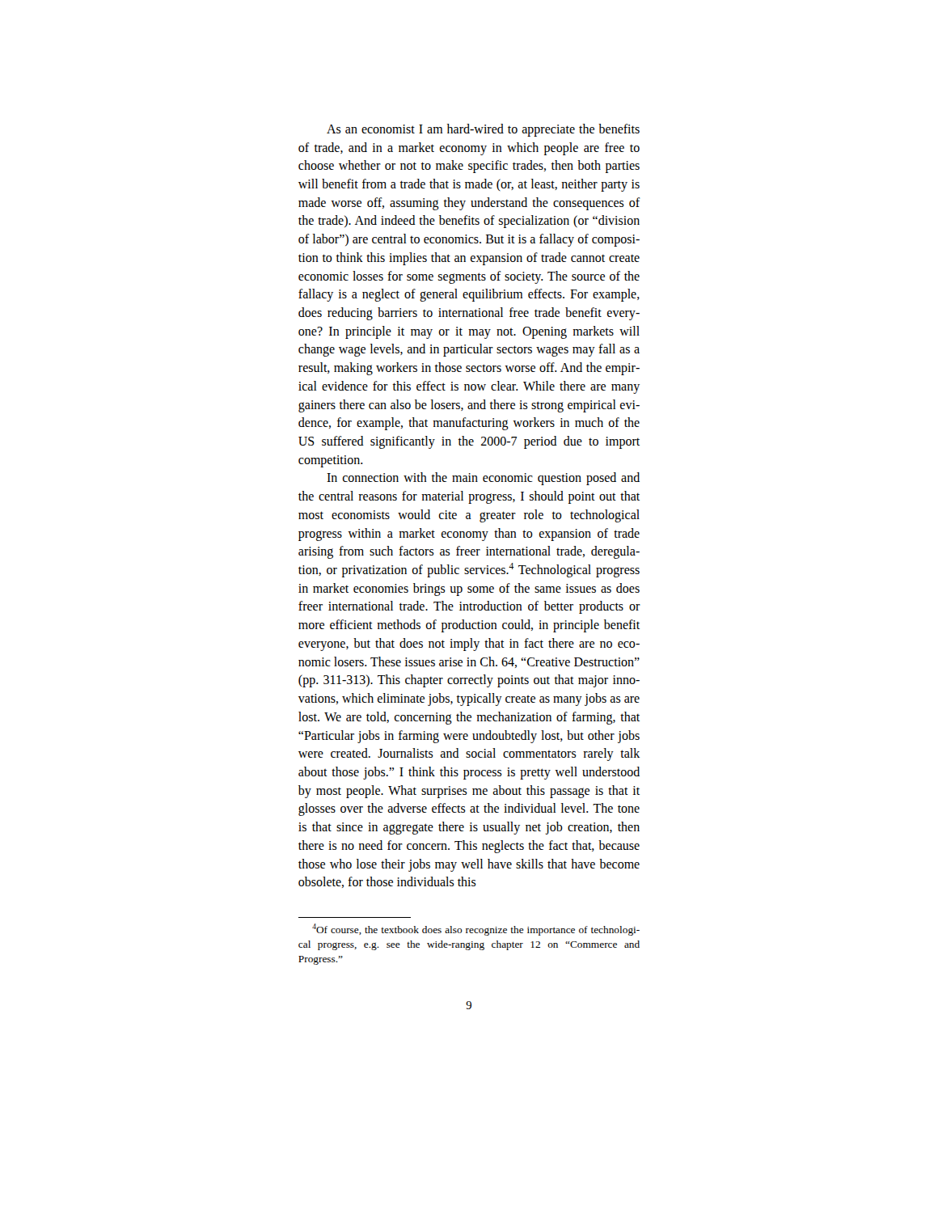As an economist I am hard-wired to appreciate the benefits of trade, and in a market economy in which people are free to choose whether or not to make specific trades, then both parties will benefit from a trade that is made (or, at least, neither party is made worse off, assuming they understand the consequences of the trade). And indeed the benefits of specialization (or “division of labor”) are central to economics. But it is a fallacy of composition to think this implies that an expansion of trade cannot create economic losses for some segments of society. The source of the fallacy is a neglect of general equilibrium effects. For example, does reducing barriers to international free trade benefit everyone? In principle it may or it may not. Opening markets will change wage levels, and in particular sectors wages may fall as a result, making workers in those sectors worse off. And the empirical evidence for this effect is now clear. While there are many gainers there can also be losers, and there is strong empirical evidence, for example, that manufacturing workers in much of the US suffered significantly in the 2000-7 period due to import competition.
In connection with the main economic question posed and the central reasons for material progress, I should point out that most economists would cite a greater role to technological progress within a market economy than to expansion of trade arising from such factors as freer international trade, deregulation, or privatization of public services.4 Technological progress in market economies brings up some of the same issues as does freer international trade. The introduction of better products or more efficient methods of production could, in principle benefit everyone, but that does not imply that in fact there are no economic losers. These issues arise in Ch. 64, “Creative Destruction” (pp. 311-313). This chapter correctly points out that major innovations, which eliminate jobs, typically create as many jobs as are lost. We are told, concerning the mechanization of farming, that “Particular jobs in farming were undoubtedly lost, but other jobs were created. Journalists and social commentators rarely talk about those jobs.” I think this process is pretty well understood by most people. What surprises me about this passage is that it glosses over the adverse effects at the individual level. The tone is that since in aggregate there is usually net job creation, then there is no need for concern. This neglects the fact that, because those who lose their jobs may well have skills that have become obsolete, for those individuals this
4Of course, the textbook does also recognize the importance of technological progress, e.g. see the wide-ranging chapter 12 on “Commerce and Progress.”
9